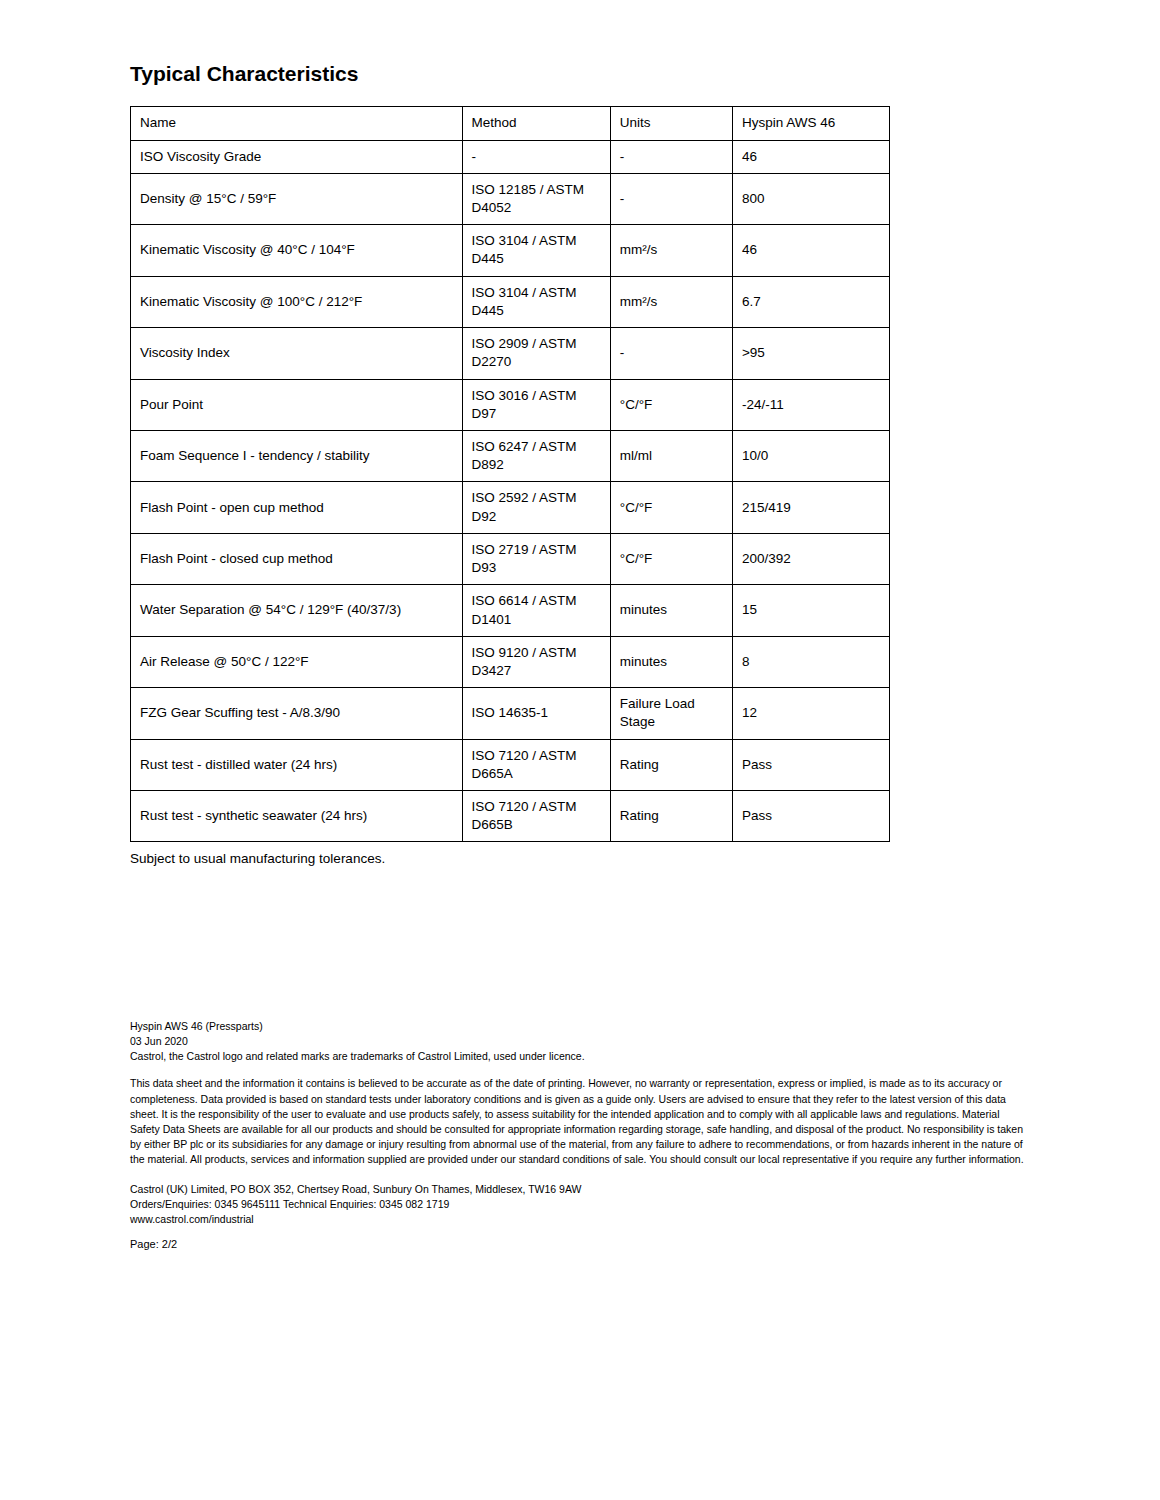Typical Characteristics
| Name | Method | Units | Hyspin AWS 46 |
| ISO Viscosity Grade | - | - | 46 |
| Density @ 15°C / 59°F | ISO 12185 / ASTM D4052 | - | 800 |
| Kinematic Viscosity @ 40°C / 104°F | ISO 3104 / ASTM D445 | mm²/s | 46 |
| Kinematic Viscosity @ 100°C / 212°F | ISO 3104 / ASTM D445 | mm²/s | 6.7 |
| Viscosity Index | ISO 2909 / ASTM D2270 | - | >95 |
| Pour Point | ISO 3016 / ASTM D97 | °C/°F | -24/-11 |
| Foam Sequence I - tendency / stability | ISO 6247 / ASTM D892 | ml/ml | 10/0 |
| Flash Point - open cup method | ISO 2592 / ASTM D92 | °C/°F | 215/419 |
| Flash Point - closed cup method | ISO 2719 / ASTM D93 | °C/°F | 200/392 |
| Water Separation @ 54°C / 129°F (40/37/3) | ISO 6614 / ASTM D1401 | minutes | 15 |
| Air Release @ 50°C / 122°F | ISO 9120 / ASTM D3427 | minutes | 8 |
| FZG Gear Scuffing test - A/8.3/90 | ISO 14635-1 | Failure Load Stage | 12 |
| Rust test - distilled water (24 hrs) | ISO 7120 / ASTM D665A | Rating | Pass |
| Rust test - synthetic seawater (24 hrs) | ISO 7120 / ASTM D665B | Rating | Pass |
Subject to usual manufacturing tolerances.
Hyspin AWS 46 (Pressparts)
03 Jun 2020
Castrol, the Castrol logo and related marks are trademarks of Castrol Limited, used under licence.
This data sheet and the information it contains is believed to be accurate as of the date of printing. However, no warranty or representation, express or implied, is made as to its accuracy or completeness. Data provided is based on standard tests under laboratory conditions and is given as a guide only. Users are advised to ensure that they refer to the latest version of this data sheet. It is the responsibility of the user to evaluate and use products safely, to assess suitability for the intended application and to comply with all applicable laws and regulations. Material Safety Data Sheets are available for all our products and should be consulted for appropriate information regarding storage, safe handling, and disposal of the product. No responsibility is taken by either BP plc or its subsidiaries for any damage or injury resulting from abnormal use of the material, from any failure to adhere to recommendations, or from hazards inherent in the nature of the material. All products, services and information supplied are provided under our standard conditions of sale. You should consult our local representative if you require any further information.
Castrol (UK) Limited, PO BOX 352, Chertsey Road, Sunbury On Thames, Middlesex, TW16 9AW
Orders/Enquiries: 0345 9645111 Technical Enquiries: 0345 082 1719
www.castrol.com/industrial
Page: 2/2